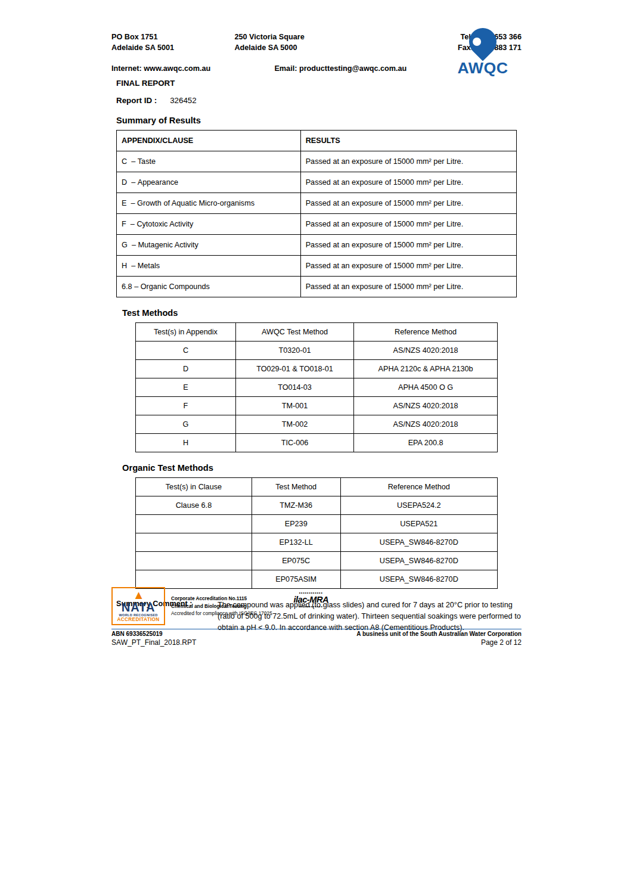PO Box 1751
Adelaide SA 5001
250 Victoria Square
Adelaide SA 5000
Tel: 1300 653 366
Fax: 1300 883 171
AWQC
Internet: www.awqc.com.au
Email: producttesting@awqc.com.au
FINAL REPORT
Report ID :326452
Summary of Results
| APPENDIX/CLAUSE | RESULTS |
| --- | --- |
| C – Taste | Passed at an exposure of 15000 mm² per Litre. |
| D – Appearance | Passed at an exposure of 15000 mm² per Litre. |
| E – Growth of Aquatic Micro-organisms | Passed at an exposure of 15000 mm² per Litre. |
| F – Cytotoxic Activity | Passed at an exposure of 15000 mm² per Litre. |
| G – Mutagenic Activity | Passed at an exposure of 15000 mm² per Litre. |
| H – Metals | Passed at an exposure of 15000 mm² per Litre. |
| 6.8 – Organic Compounds | Passed at an exposure of 15000 mm² per Litre. |
Test Methods
| Test(s) in Appendix | AWQC Test Method | Reference Method |
| --- | --- | --- |
| C | T0320-01 | AS/NZS 4020:2018 |
| D | TO029-01 & TO018-01 | APHA 2120c & APHA 2130b |
| E | TO014-03 | APHA 4500 O G |
| F | TM-001 | AS/NZS 4020:2018 |
| G | TM-002 | AS/NZS 4020:2018 |
| H | TIC-006 | EPA 200.8 |
Organic Test Methods
| Test(s) in Clause | Test Method | Reference Method |
| --- | --- | --- |
| Clause 6.8 | TMZ-M36 | USEPA524.2 |
| | EP239 | USEPA521 |
| | EP132-LL | USEPA_SW846-8270D |
| | EP075C | USEPA_SW846-8270D |
| | EP075ASIM | USEPA_SW846-8270D |
Summary Comment :
The compound was applied (to glass slides) and cured for 7 days at 20°C prior to testing (ratio of 500g to 72.5mL of drinking water). Thirteen sequential soakings were performed to obtain a pH < 9.0. In accordance with section A8 (Cementitious Products).
▲
NATA
WORLD RECOGNISED
ACCREDITATION
Corporate Accreditation No.1115
Chemical and Biological Testing
Accredited for compliance with ISO/IEC 17025
••••••••••••
ilac-MRA
••••••••••••
ABN 69336525019
A business unit of the South Australian Water Corporation
SAW_PT_Final_2018.RPT
Page 2 of 12